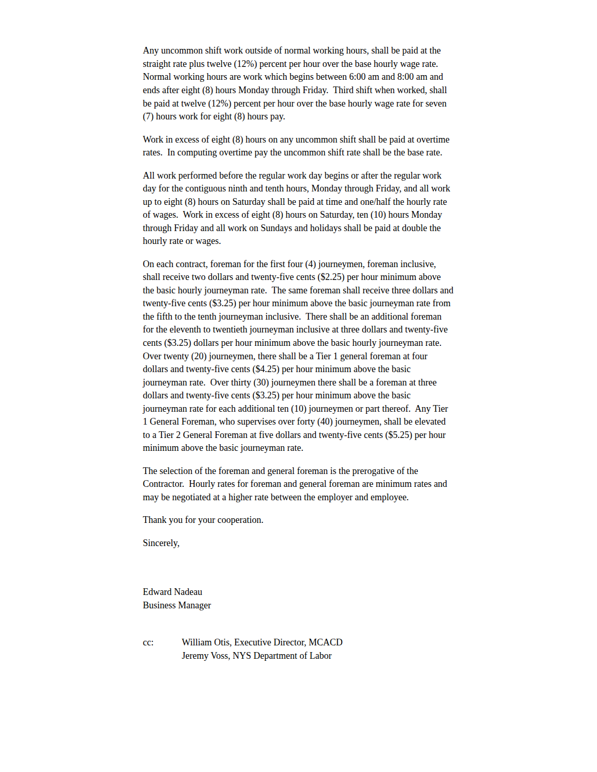Any uncommon shift work outside of normal working hours, shall be paid at the straight rate plus twelve (12%) percent per hour over the base hourly wage rate. Normal working hours are work which begins between 6:00 am and 8:00 am and ends after eight (8) hours Monday through Friday. Third shift when worked, shall be paid at twelve (12%) percent per hour over the base hourly wage rate for seven (7) hours work for eight (8) hours pay.
Work in excess of eight (8) hours on any uncommon shift shall be paid at overtime rates. In computing overtime pay the uncommon shift rate shall be the base rate.
All work performed before the regular work day begins or after the regular work day for the contiguous ninth and tenth hours, Monday through Friday, and all work up to eight (8) hours on Saturday shall be paid at time and one/half the hourly rate of wages. Work in excess of eight (8) hours on Saturday, ten (10) hours Monday through Friday and all work on Sundays and holidays shall be paid at double the hourly rate or wages.
On each contract, foreman for the first four (4) journeymen, foreman inclusive, shall receive two dollars and twenty-five cents ($2.25) per hour minimum above the basic hourly journeyman rate. The same foreman shall receive three dollars and twenty-five cents ($3.25) per hour minimum above the basic journeyman rate from the fifth to the tenth journeyman inclusive. There shall be an additional foreman for the eleventh to twentieth journeyman inclusive at three dollars and twenty-five cents ($3.25) dollars per hour minimum above the basic hourly journeyman rate. Over twenty (20) journeymen, there shall be a Tier 1 general foreman at four dollars and twenty-five cents ($4.25) per hour minimum above the basic journeyman rate. Over thirty (30) journeymen there shall be a foreman at three dollars and twenty-five cents ($3.25) per hour minimum above the basic journeyman rate for each additional ten (10) journeymen or part thereof. Any Tier 1 General Foreman, who supervises over forty (40) journeymen, shall be elevated to a Tier 2 General Foreman at five dollars and twenty-five cents ($5.25) per hour minimum above the basic journeyman rate.
The selection of the foreman and general foreman is the prerogative of the Contractor. Hourly rates for foreman and general foreman are minimum rates and may be negotiated at a higher rate between the employer and employee.
Thank you for your cooperation.
Sincerely,
Edward Nadeau
Business Manager
cc:
William Otis, Executive Director, MCACD
Jeremy Voss, NYS Department of Labor